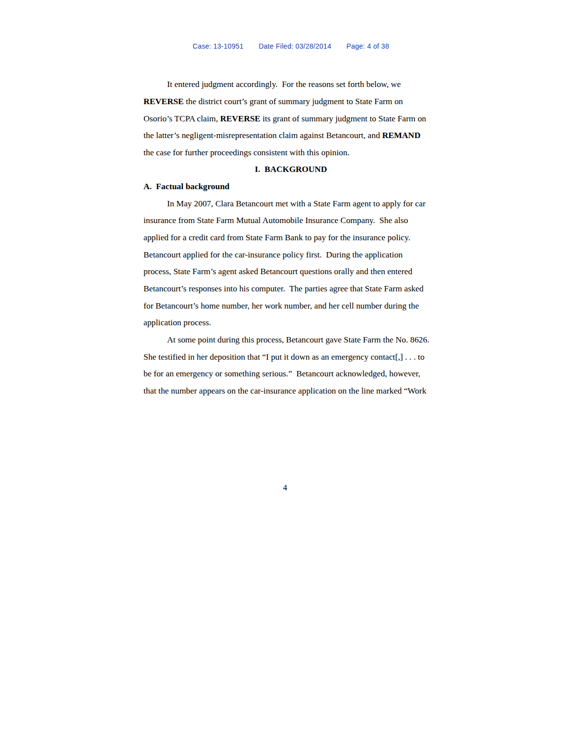Case: 13-10951 Date Filed: 03/28/2014 Page: 4 of 38
It entered judgment accordingly. For the reasons set forth below, we
REVERSE the district court’s grant of summary judgment to State Farm on
Osorio’s TCPA claim, REVERSE its grant of summary judgment to State Farm on
the latter’s negligent-misrepresentation claim against Betancourt, and REMAND
the case for further proceedings consistent with this opinion.
I. BACKGROUND
A. Factual background
In May 2007, Clara Betancourt met with a State Farm agent to apply for car
insurance from State Farm Mutual Automobile Insurance Company. She also
applied for a credit card from State Farm Bank to pay for the insurance policy.
Betancourt applied for the car-insurance policy first. During the application
process, State Farm’s agent asked Betancourt questions orally and then entered
Betancourt’s responses into his computer. The parties agree that State Farm asked
for Betancourt’s home number, her work number, and her cell number during the
application process.
At some point during this process, Betancourt gave State Farm the No. 8626.
She testified in her deposition that “I put it down as an emergency contact[,] . . . to
be for an emergency or something serious.” Betancourt acknowledged, however,
that the number appears on the car-insurance application on the line marked “Work
4